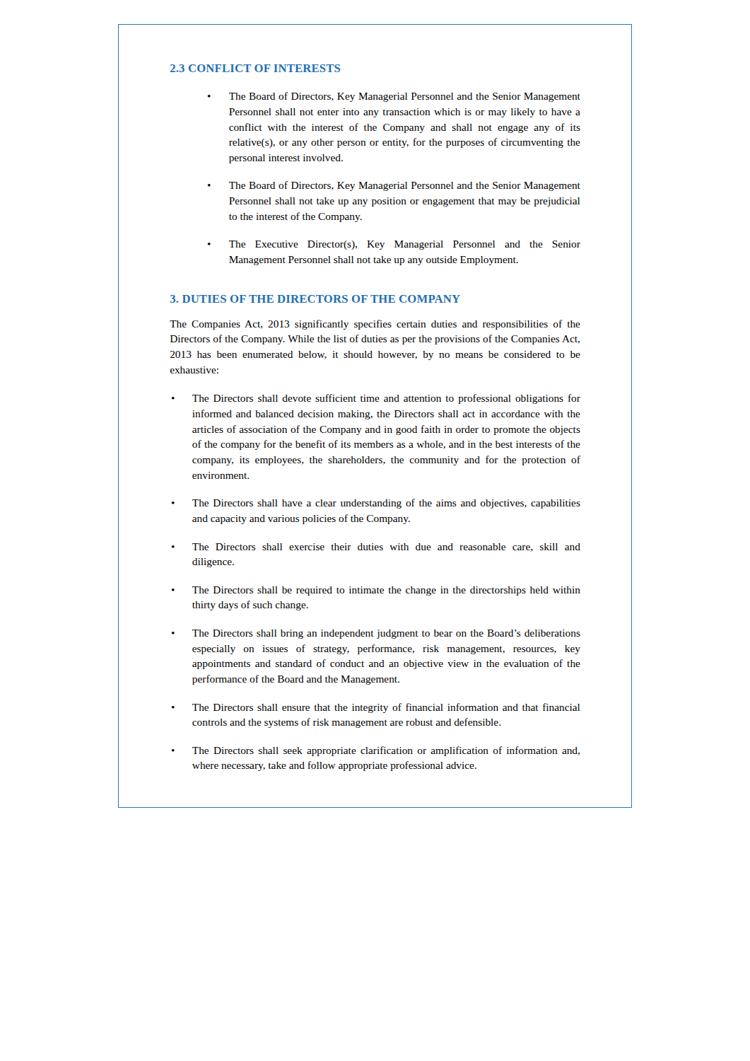2.3 CONFLICT OF INTERESTS
The Board of Directors, Key Managerial Personnel and the Senior Management Personnel shall not enter into any transaction which is or may likely to have a conflict with the interest of the Company and shall not engage any of its relative(s), or any other person or entity, for the purposes of circumventing the personal interest involved.
The Board of Directors, Key Managerial Personnel and the Senior Management Personnel shall not take up any position or engagement that may be prejudicial to the interest of the Company.
The Executive Director(s), Key Managerial Personnel and the Senior Management Personnel shall not take up any outside Employment.
3. DUTIES OF THE DIRECTORS OF THE COMPANY
The Companies Act, 2013 significantly specifies certain duties and responsibilities of the Directors of the Company. While the list of duties as per the provisions of the Companies Act, 2013 has been enumerated below, it should however, by no means be considered to be exhaustive:
The Directors shall devote sufficient time and attention to professional obligations for informed and balanced decision making, the Directors shall act in accordance with the articles of association of the Company and in good faith in order to promote the objects of the company for the benefit of its members as a whole, and in the best interests of the company, its employees, the shareholders, the community and for the protection of environment.
The Directors shall have a clear understanding of the aims and objectives, capabilities and capacity and various policies of the Company.
The Directors shall exercise their duties with due and reasonable care, skill and diligence.
The Directors shall be required to intimate the change in the directorships held within thirty days of such change.
The Directors shall bring an independent judgment to bear on the Board’s deliberations especially on issues of strategy, performance, risk management, resources, key appointments and standard of conduct and an objective view in the evaluation of the performance of the Board and the Management.
The Directors shall ensure that the integrity of financial information and that financial controls and the systems of risk management are robust and defensible.
The Directors shall seek appropriate clarification or amplification of information and, where necessary, take and follow appropriate professional advice.